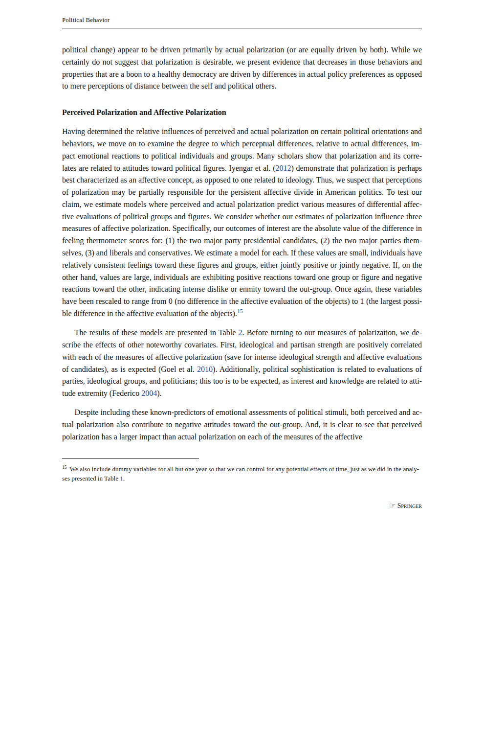Political Behavior
political change) appear to be driven primarily by actual polarization (or are equally driven by both). While we certainly do not suggest that polarization is desirable, we present evidence that decreases in those behaviors and properties that are a boon to a healthy democracy are driven by differences in actual policy preferences as opposed to mere perceptions of distance between the self and political others.
Perceived Polarization and Affective Polarization
Having determined the relative influences of perceived and actual polarization on certain political orientations and behaviors, we move on to examine the degree to which perceptual differences, relative to actual differences, impact emotional reactions to political individuals and groups. Many scholars show that polarization and its correlates are related to attitudes toward political figures. Iyengar et al. (2012) demonstrate that polarization is perhaps best characterized as an affective concept, as opposed to one related to ideology. Thus, we suspect that perceptions of polarization may be partially responsible for the persistent affective divide in American politics. To test our claim, we estimate models where perceived and actual polarization predict various measures of differential affective evaluations of political groups and figures. We consider whether our estimates of polarization influence three measures of affective polarization. Specifically, our outcomes of interest are the absolute value of the difference in feeling thermometer scores for: (1) the two major party presidential candidates, (2) the two major parties themselves, (3) and liberals and conservatives. We estimate a model for each. If these values are small, individuals have relatively consistent feelings toward these figures and groups, either jointly positive or jointly negative. If, on the other hand, values are large, individuals are exhibiting positive reactions toward one group or figure and negative reactions toward the other, indicating intense dislike or enmity toward the out-group. Once again, these variables have been rescaled to range from 0 (no difference in the affective evaluation of the objects) to 1 (the largest possible difference in the affective evaluation of the objects).15
The results of these models are presented in Table 2. Before turning to our measures of polarization, we describe the effects of other noteworthy covariates. First, ideological and partisan strength are positively correlated with each of the measures of affective polarization (save for intense ideological strength and affective evaluations of candidates), as is expected (Goel et al. 2010). Additionally, political sophistication is related to evaluations of parties, ideological groups, and politicians; this too is to be expected, as interest and knowledge are related to attitude extremity (Federico 2004).
Despite including these known-predictors of emotional assessments of political stimuli, both perceived and actual polarization also contribute to negative attitudes toward the out-group. And, it is clear to see that perceived polarization has a larger impact than actual polarization on each of the measures of the affective
15 We also include dummy variables for all but one year so that we can control for any potential effects of time, just as we did in the analyses presented in Table 1.
☞Springer